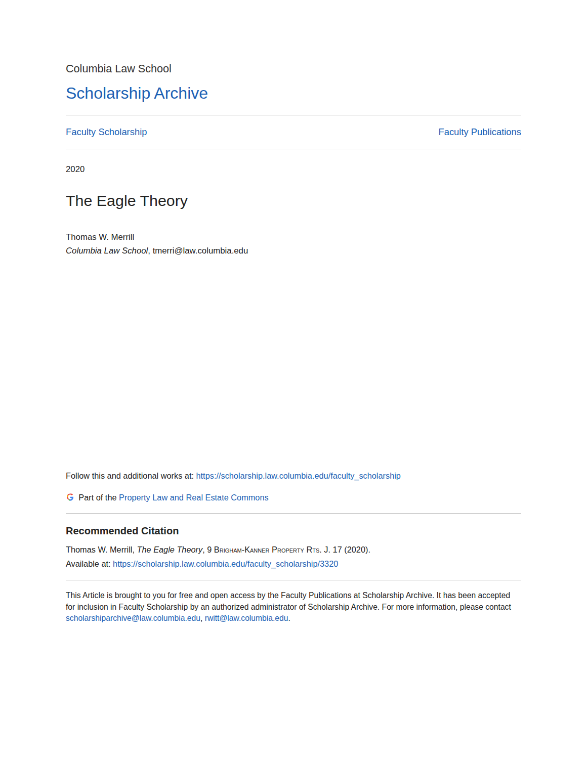Columbia Law School
Scholarship Archive
Faculty Scholarship Faculty Publications
2020
The Eagle Theory
Thomas W. Merrill
Columbia Law School, tmerri@law.columbia.edu
Follow this and additional works at: https://scholarship.law.columbia.edu/faculty_scholarship
Part of the Property Law and Real Estate Commons
Recommended Citation
Thomas W. Merrill, The Eagle Theory, 9 Brigham-Kanner Property Rts. J. 17 (2020).
Available at: https://scholarship.law.columbia.edu/faculty_scholarship/3320
This Article is brought to you for free and open access by the Faculty Publications at Scholarship Archive. It has been accepted for inclusion in Faculty Scholarship by an authorized administrator of Scholarship Archive. For more information, please contact scholarshiparchive@law.columbia.edu, rwitt@law.columbia.edu.